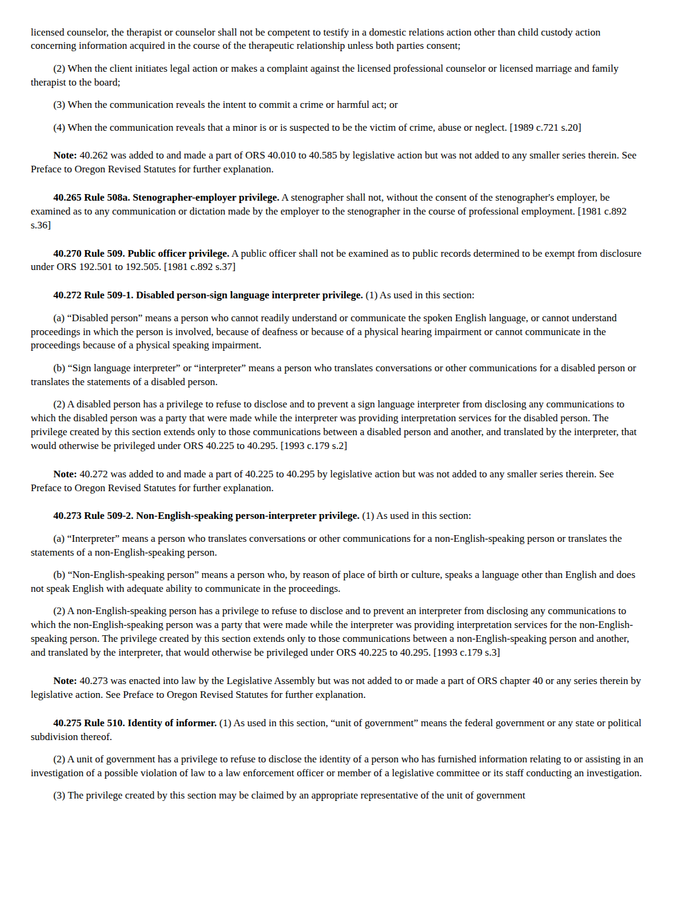licensed counselor, the therapist or counselor shall not be competent to testify in a domestic relations action other than child custody action concerning information acquired in the course of the therapeutic relationship unless both parties consent;
(2) When the client initiates legal action or makes a complaint against the licensed professional counselor or licensed marriage and family therapist to the board;
(3) When the communication reveals the intent to commit a crime or harmful act; or
(4) When the communication reveals that a minor is or is suspected to be the victim of crime, abuse or neglect. [1989 c.721 s.20]
Note: 40.262 was added to and made a part of ORS 40.010 to 40.585 by legislative action but was not added to any smaller series therein. See Preface to Oregon Revised Statutes for further explanation.
40.265 Rule 508a. Stenographer-employer privilege. A stenographer shall not, without the consent of the stenographer's employer, be examined as to any communication or dictation made by the employer to the stenographer in the course of professional employment. [1981 c.892 s.36]
40.270 Rule 509. Public officer privilege. A public officer shall not be examined as to public records determined to be exempt from disclosure under ORS 192.501 to 192.505. [1981 c.892 s.37]
40.272 Rule 509-1. Disabled person-sign language interpreter privilege. (1) As used in this section:
(a) “Disabled person” means a person who cannot readily understand or communicate the spoken English language, or cannot understand proceedings in which the person is involved, because of deafness or because of a physical hearing impairment or cannot communicate in the proceedings because of a physical speaking impairment.
(b) “Sign language interpreter” or “interpreter” means a person who translates conversations or other communications for a disabled person or translates the statements of a disabled person.
(2) A disabled person has a privilege to refuse to disclose and to prevent a sign language interpreter from disclosing any communications to which the disabled person was a party that were made while the interpreter was providing interpretation services for the disabled person. The privilege created by this section extends only to those communications between a disabled person and another, and translated by the interpreter, that would otherwise be privileged under ORS 40.225 to 40.295. [1993 c.179 s.2]
Note: 40.272 was added to and made a part of 40.225 to 40.295 by legislative action but was not added to any smaller series therein. See Preface to Oregon Revised Statutes for further explanation.
40.273 Rule 509-2. Non-English-speaking person-interpreter privilege. (1) As used in this section:
(a) “Interpreter” means a person who translates conversations or other communications for a non-English-speaking person or translates the statements of a non-English-speaking person.
(b) “Non-English-speaking person” means a person who, by reason of place of birth or culture, speaks a language other than English and does not speak English with adequate ability to communicate in the proceedings.
(2) A non-English-speaking person has a privilege to refuse to disclose and to prevent an interpreter from disclosing any communications to which the non-English-speaking person was a party that were made while the interpreter was providing interpretation services for the non-English-speaking person. The privilege created by this section extends only to those communications between a non-English-speaking person and another, and translated by the interpreter, that would otherwise be privileged under ORS 40.225 to 40.295. [1993 c.179 s.3]
Note: 40.273 was enacted into law by the Legislative Assembly but was not added to or made a part of ORS chapter 40 or any series therein by legislative action. See Preface to Oregon Revised Statutes for further explanation.
40.275 Rule 510. Identity of informer. (1) As used in this section, “unit of government” means the federal government or any state or political subdivision thereof.
(2) A unit of government has a privilege to refuse to disclose the identity of a person who has furnished information relating to or assisting in an investigation of a possible violation of law to a law enforcement officer or member of a legislative committee or its staff conducting an investigation.
(3) The privilege created by this section may be claimed by an appropriate representative of the unit of government